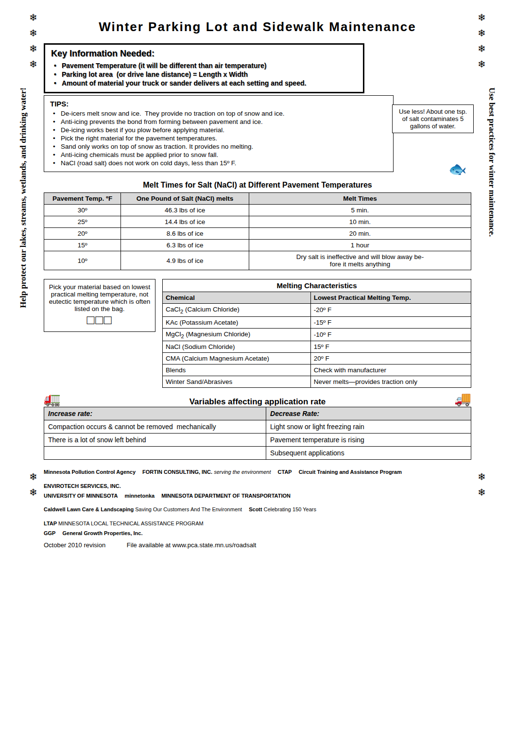❄
❄
❄
❄
❄
❄
❄
❄
❄
❄
❄
❄
Help protect our lakes, streams, wetlands, and drinking water!
Use best practices for winter maintenance.
Winter Parking Lot and Sidewalk Maintenance
Key Information Needed:
Pavement Temperature (it will be different than air temperature)
Parking lot area (or drive lane distance) = Length x Width
Amount of material your truck or sander delivers at each setting and speed.
Use less! About one tsp. of salt contaminates 5 gallons of water.
🐟
TIPS:
De-icers melt snow and ice. They provide no traction on top of snow and ice.
Anti-icing prevents the bond from forming between pavement and ice.
De-icing works best if you plow before applying material.
Pick the right material for the pavement temperatures.
Sand only works on top of snow as traction. It provides no melting.
Anti-icing chemicals must be applied prior to snow fall.
NaCl (road salt) does not work on cold days, less than 15º F.
Melt Times for Salt (NaCl) at Different Pavement Temperatures
| Pavement Temp. ºF | One Pound of Salt (NaCl) melts | Melt Times |
| --- | --- | --- |
| 30º | 46.3 lbs of ice | 5 min. |
| 25º | 14.4 lbs of ice | 10 min. |
| 20º | 8.6 lbs of ice | 20 min. |
| 15º | 6.3 lbs of ice | 1 hour |
| 10º | 4.9 lbs of ice | Dry salt is ineffective and will blow away be- fore it melts anything |
Pick your material based on lowest practical melting temperature, not eutectic temperature which is often listed on the bag.
□□□
| Melting Characteristics |
| --- |
| Chemical | Lowest Practical Melting Temp. |
| CaCl 2 (Calcium Chloride) | -20º F |
| KAc (Potassium Acetate) | -15º F |
| MgCl 2 (Magnesium Chloride) | -10º F |
| NaCl (Sodium Chloride) | 15º F |
| CMA (Calcium Magnesium Acetate) | 20º F |
| Blends | Check with manufacturer |
| Winter Sand/Abrasives | Never melts—provides traction only |
🚛
Variables affecting application rate
🚚
| Increase rate: | Decrease Rate: |
| --- | --- |
| Compaction occurs & cannot be removed mechanically | Light snow or light freezing rain |
| There is a lot of snow left behind | Pavement temperature is rising |
| | Subsequent applications |
Minnesota Pollution Control Agency FORTIN CONSULTING, INC. serving the environment CTAP Circuit Training and Assistance Program ENVIROTECH SERVICES, INC.
UNIVERSITY OF MINNESOTA minnetonka MINNESOTA DEPARTMENT OF TRANSPORTATION Caldwell Lawn Care & Landscaping Saving Our Customers And The Environment Scott Celebrating 150 Years LTAP MINNESOTA LOCAL TECHNICAL ASSISTANCE PROGRAM
GGP General Growth Properties, Inc.
October 2010 revision File available at www.pca.state.mn.us/roadsalt